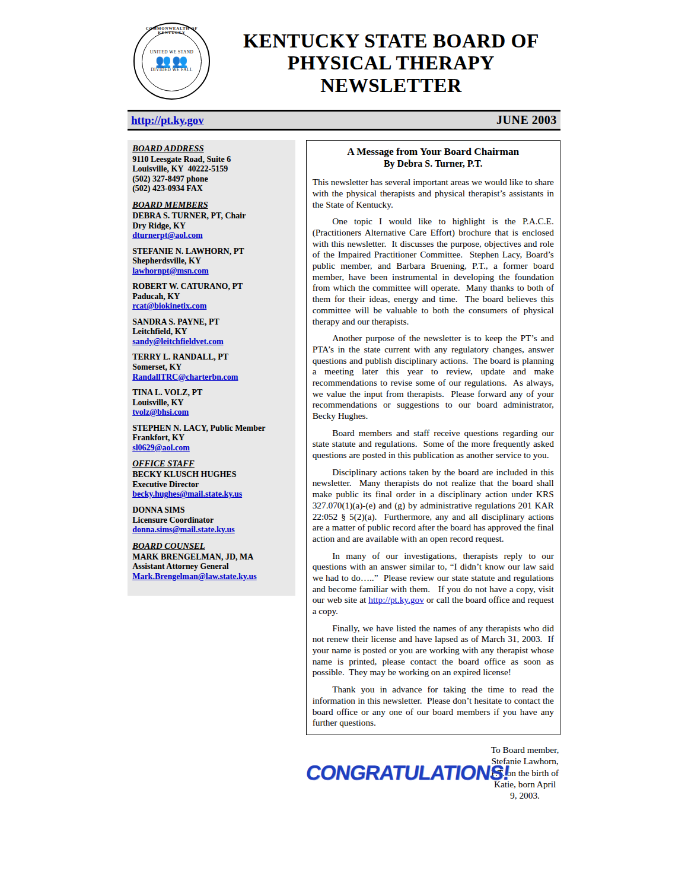COMMONWEALTH OF KENTUCKY
UNITED WE STAND
👥👥
DIVIDED WE FALL
KENTUCKY STATE BOARD OF
PHYSICAL THERAPY
NEWSLETTER
http://pt.ky.gov JUNE 2003
BOARD ADDRESS
9110 Leesgate Road, Suite 6
Louisville, KY 40222-5159
(502) 327-8497 phone
(502) 423-0934 FAX
BOARD MEMBERS
DEBRA S. TURNER, PT, Chair
Dry Ridge, KY
dturnerpt@aol.com
STEFANIE N. LAWHORN, PT
Shepherdsville, KY
lawhornpt@msn.com
ROBERT W. CATURANO, PT
Paducah, KY
rcat@biokinetix.com
SANDRA S. PAYNE, PT
Leitchfield, KY
sandy@leitchfieldvet.com
TERRY L. RANDALL, PT
Somerset, KY
RandallTRC@charterbn.com
TINA L. VOLZ, PT
Louisville, KY
tvolz@bhsi.com
STEPHEN N. LACY, Public Member
Frankfort, KY
sl0629@aol.com
OFFICE STAFF
BECKY KLUSCH HUGHES
Executive Director
becky.hughes@mail.state.ky.us
DONNA SIMS
Licensure Coordinator
donna.sims@mail.state.ky.us
BOARD COUNSEL
MARK BRENGELMAN, JD, MA
Assistant Attorney General
Mark.Brengelman@law.state.ky.us
A Message from Your Board Chairman By Debra S. Turner, P.T.
This newsletter has several important areas we would like to share with the physical therapists and physical therapist’s assistants in the State of Kentucky.
One topic I would like to highlight is the P.A.C.E. (Practitioners Alternative Care Effort) brochure that is enclosed with this newsletter. It discusses the purpose, objectives and role of the Impaired Practitioner Committee. Stephen Lacy, Board’s public member, and Barbara Bruening, P.T., a former board member, have been instrumental in developing the foundation from which the committee will operate. Many thanks to both of them for their ideas, energy and time. The board believes this committee will be valuable to both the consumers of physical therapy and our therapists.
Another purpose of the newsletter is to keep the PT’s and PTA’s in the state current with any regulatory changes, answer questions and publish disciplinary actions. The board is planning a meeting later this year to review, update and make recommendations to revise some of our regulations. As always, we value the input from therapists. Please forward any of your recommendations or suggestions to our board administrator, Becky Hughes.
Board members and staff receive questions regarding our state statute and regulations. Some of the more frequently asked questions are posted in this publication as another service to you.
Disciplinary actions taken by the board are included in this newsletter. Many therapists do not realize that the board shall make public its final order in a disciplinary action under KRS 327.070(1)(a)-(e) and (g) by administrative regulations 201 KAR 22:052 § 5(2)(a). Furthermore, any and all disciplinary actions are a matter of public record after the board has approved the final action and are available with an open record request.
In many of our investigations, therapists reply to our questions with an answer similar to, “I didn’t know our law said we had to do…..” Please review our state statute and regulations and become familiar with them. If you do not have a copy, visit our web site at http://pt.ky.gov or call the board office and request a copy.
Finally, we have listed the names of any therapists who did not renew their license and have lapsed as of March 31, 2003. If your name is posted or you are working with any therapist whose name is printed, please contact the board office as soon as possible. They may be working on an expired license!
Thank you in advance for taking the time to read the information in this newsletter. Please don’t hesitate to contact the board office or any one of our board members if you have any further questions.
CONGRATULATIONS!
To Board member, Stefanie Lawhorn, P.T. on the birth of Katie, born April 9, 2003.